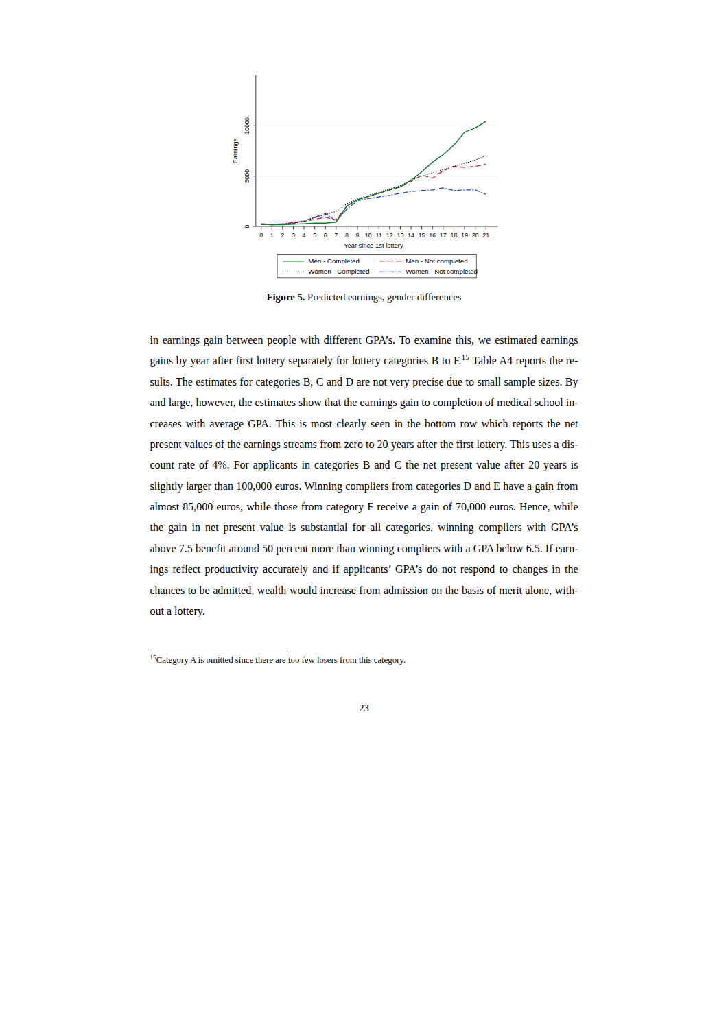0 5000 10000 Earnings 0 1 2 3 4 5 6 7 8 9 10 11 12 13 14 15 16 17 18 19 20 21 Year since 1st lottery Men - Completed Men - Not completed Women - Completed Women - Not completed
Figure 5. Predicted earnings, gender differences
in earnings gain between people with different GPA’s. To examine this, we estimated earnings gains by year after first lottery separately for lottery categories B to F.15 Table A4 reports the results. The estimates for categories B, C and D are not very precise due to small sample sizes. By and large, however, the estimates show that the earnings gain to completion of medical school increases with average GPA. This is most clearly seen in the bottom row which reports the net present values of the earnings streams from zero to 20 years after the first lottery. This uses a discount rate of 4%. For applicants in categories B and C the net present value after 20 years is slightly larger than 100,000 euros. Winning compliers from categories D and E have a gain from almost 85,000 euros, while those from category F receive a gain of 70,000 euros. Hence, while the gain in net present value is substantial for all categories, winning compliers with GPA’s above 7.5 benefit around 50 percent more than winning compliers with a GPA below 6.5. If earnings reflect productivity accurately and if applicants’ GPA’s do not respond to changes in the chances to be admitted, wealth would increase from admission on the basis of merit alone, without a lottery.
15Category A is omitted since there are too few losers from this category.
23